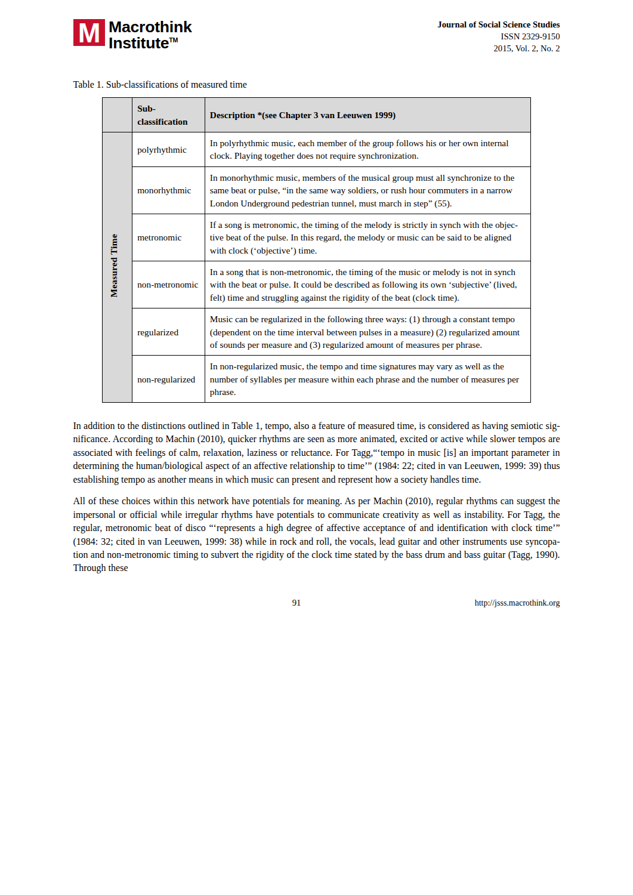M
Macrothink
InstituteTM
Journal of Social Science Studies
ISSN 2329-9150
2015, Vol. 2, No. 2
Table 1. Sub-classifications of measured time
| | Sub-classification | Description *(see Chapter 3 van Leeuwen 1999) |
| --- | --- | --- |
| Measured Time | polyrhythmic | In polyrhythmic music, each member of the group follows his or her own internal clock. Playing together does not require synchronization. |
| monorhythmic | In monorhythmic music, members of the musical group must all synchronize to the same beat or pulse, “in the same way soldiers, or rush hour commuters in a narrow London Underground pedestrian tunnel, must march in step” (55). |
| metronomic | If a song is metronomic, the timing of the melody is strictly in synch with the objective beat of the pulse. In this regard, the melody or music can be said to be aligned with clock (‘objective’) time. |
| non-metronomic | In a song that is non-metronomic, the timing of the music or melody is not in synch with the beat or pulse. It could be described as following its own ‘subjective’ (lived, felt) time and struggling against the rigidity of the beat (clock time). |
| regularized | Music can be regularized in the following three ways: (1) through a constant tempo (dependent on the time interval between pulses in a measure) (2) regularized amount of sounds per measure and (3) regularized amount of measures per phrase. |
| non-regularized | In non-regularized music, the tempo and time signatures may vary as well as the number of syllables per measure within each phrase and the number of measures per phrase. |
In addition to the distinctions outlined in Table 1, tempo, also a feature of measured time, is considered as having semiotic significance. According to Machin (2010), quicker rhythms are seen as more animated, excited or active while slower tempos are associated with feelings of calm, relaxation, laziness or reluctance. For Tagg,“‘tempo in music [is] an important parameter in determining the human/biological aspect of an affective relationship to time’” (1984: 22; cited in van Leeuwen, 1999: 39) thus establishing tempo as another means in which music can present and represent how a society handles time.
All of these choices within this network have potentials for meaning. As per Machin (2010), regular rhythms can suggest the impersonal or official while irregular rhythms have potentials to communicate creativity as well as instability. For Tagg, the regular, metronomic beat of disco “‘represents a high degree of affective acceptance of and identification with clock time’” (1984: 32; cited in van Leeuwen, 1999: 38) while in rock and roll, the vocals, lead guitar and other instruments use syncopation and non-metronomic timing to subvert the rigidity of the clock time stated by the bass drum and bass guitar (Tagg, 1990). Through these
91 http://jsss.macrothink.org